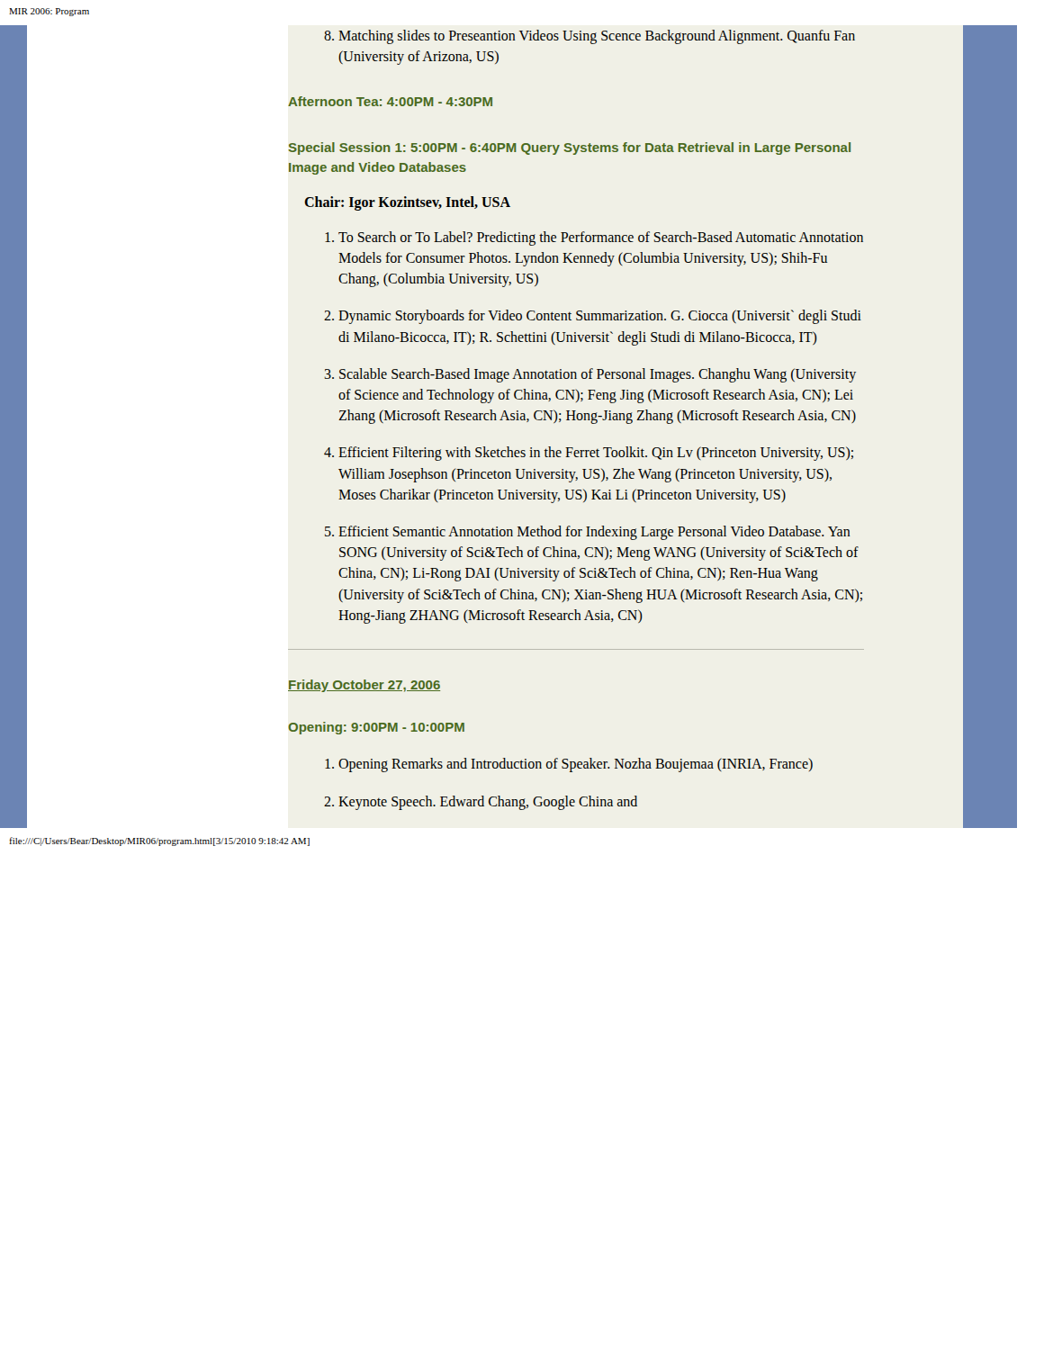MIR 2006: Program
| | | Matching slides to Preseantion Videos Using Scence Background Alignment. Quanfu Fan (University of Arizona, US) Afternoon Tea: 4:00PM - 4:30PM Special Session 1: 5:00PM - 6:40PM Query Systems for Data Retrieval in Large Personal Image and Video Databases Chair: Igor Kozintsev, Intel, USA To Search or To Label? Predicting the Performance of Search-Based Automatic Annotation Models for Consumer Photos. Lyndon Kennedy (Columbia University, US); Shih-Fu Chang, (Columbia University, US) Dynamic Storyboards for Video Content Summarization. G. Ciocca (Universit` degli Studi di Milano-Bicocca, IT); R. Schettini (Universit` degli Studi di Milano-Bicocca, IT) Scalable Search-Based Image Annotation of Personal Images. Changhu Wang (University of Science and Technology of China, CN); Feng Jing (Microsoft Research Asia, CN); Lei Zhang (Microsoft Research Asia, CN); Hong-Jiang Zhang (Microsoft Research Asia, CN) Efficient Filtering with Sketches in the Ferret Toolkit. Qin Lv (Princeton University, US); William Josephson (Princeton University, US), Zhe Wang (Princeton University, US), Moses Charikar (Princeton University, US) Kai Li (Princeton University, US) Efficient Semantic Annotation Method for Indexing Large Personal Video Database. Yan SONG (University of Sci&Tech of China, CN); Meng WANG (University of Sci&Tech of China, CN); Li-Rong DAI (University of Sci&Tech of China, CN); Ren-Hua Wang (University of Sci&Tech of China, CN); Xian-Sheng HUA (Microsoft Research Asia, CN); Hong-Jiang ZHANG (Microsoft Research Asia, CN) Friday October 27, 2006 Opening: 9:00PM - 10:00PM Opening Remarks and Introduction of Speaker. Nozha Boujemaa (INRIA, France) Keynote Speech. Edward Chang, Google China and | | |
file:///C|/Users/Bear/Desktop/MIR06/program.html[3/15/2010 9:18:42 AM]